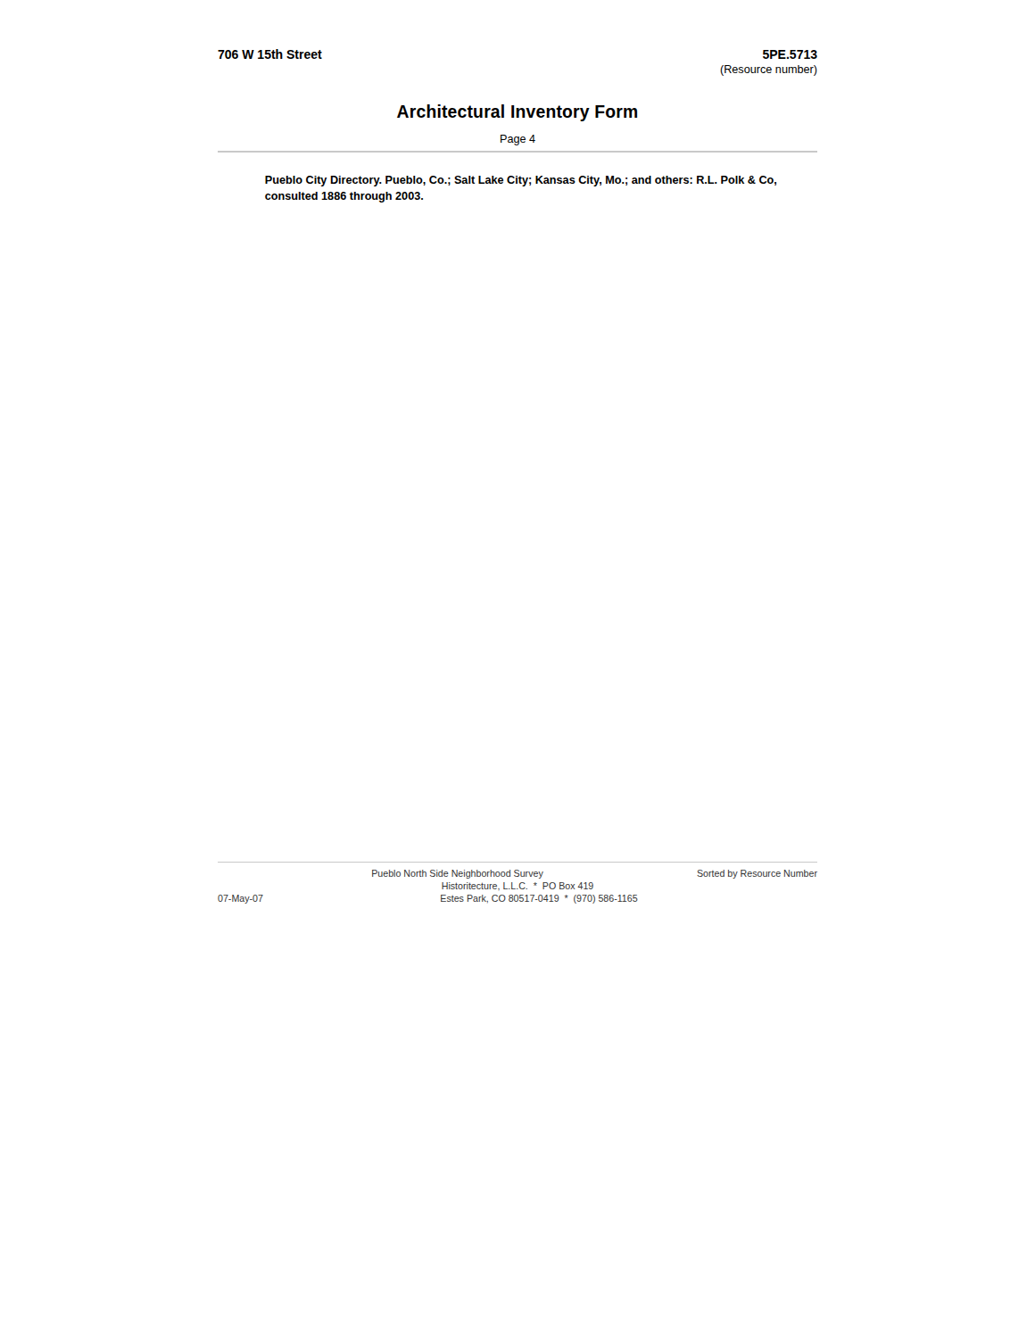706 W 15th Street
5PE.5713
(Resource number)
Architectural Inventory Form
Page 4
Pueblo City Directory. Pueblo, Co.; Salt Lake City; Kansas City, Mo.; and others: R.L. Polk & Co, consulted 1886 through 2003.
Pueblo North Side Neighborhood Survey
Sorted by Resource Number
Historitecture, L.L.C. * PO Box 419
07-May-07
Estes Park, CO 80517-0419 * (970) 586-1165